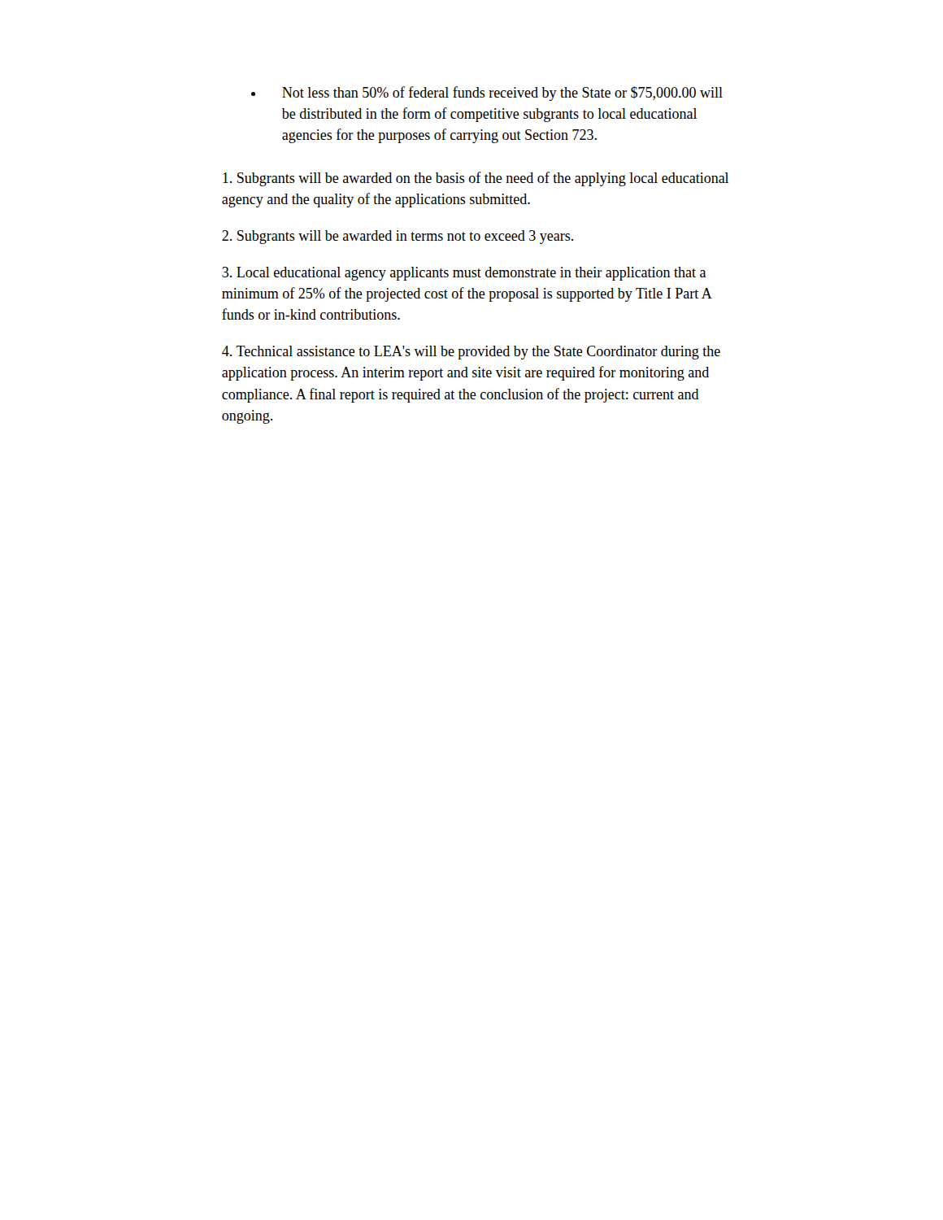Not less than 50% of federal funds received by the State or $75,000.00 will be distributed in the form of competitive subgrants to local educational agencies for the purposes of carrying out Section 723.
1. Subgrants will be awarded on the basis of the need of the applying local educational agency and the quality of the applications submitted.
2. Subgrants will be awarded in terms not to exceed 3 years.
3. Local educational agency applicants must demonstrate in their application that a minimum of 25% of the projected cost of the proposal is supported by Title I Part A funds or in-kind contributions.
4. Technical assistance to LEA's will be provided by the State Coordinator during the application process. An interim report and site visit are required for monitoring and compliance. A final report is required at the conclusion of the project: current and ongoing.